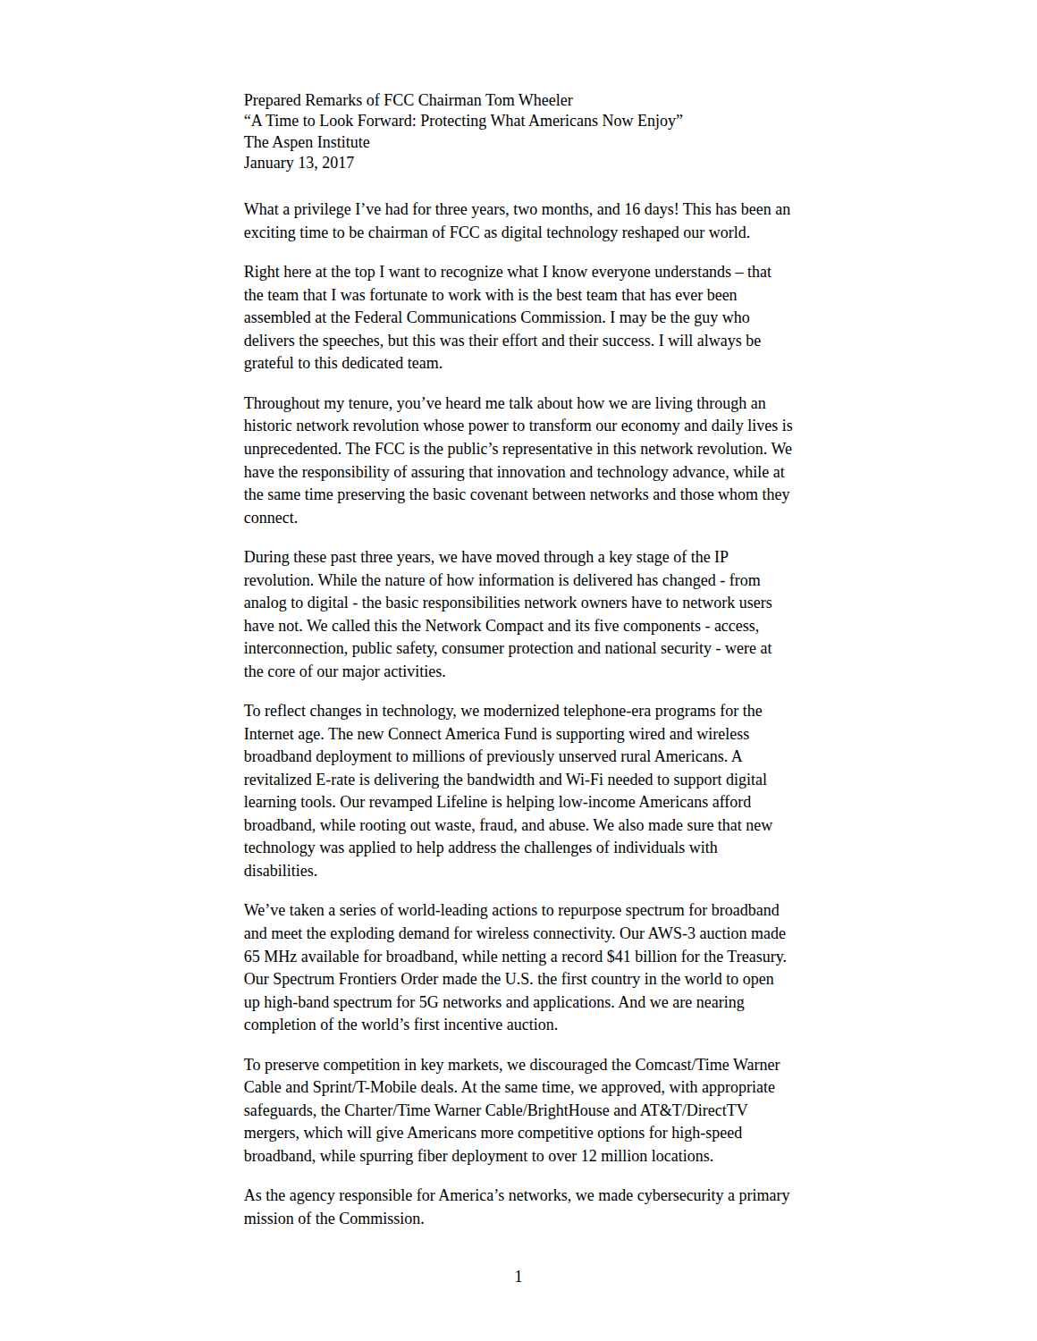Prepared Remarks of FCC Chairman Tom Wheeler
“A Time to Look Forward: Protecting What Americans Now Enjoy”
The Aspen Institute
January 13, 2017
What a privilege I’ve had for three years, two months, and 16 days! This has been an exciting time to be chairman of FCC as digital technology reshaped our world.
Right here at the top I want to recognize what I know everyone understands – that the team that I was fortunate to work with is the best team that has ever been assembled at the Federal Communications Commission. I may be the guy who delivers the speeches, but this was their effort and their success. I will always be grateful to this dedicated team.
Throughout my tenure, you’ve heard me talk about how we are living through an historic network revolution whose power to transform our economy and daily lives is unprecedented. The FCC is the public’s representative in this network revolution. We have the responsibility of assuring that innovation and technology advance, while at the same time preserving the basic covenant between networks and those whom they connect.
During these past three years, we have moved through a key stage of the IP revolution. While the nature of how information is delivered has changed - from analog to digital - the basic responsibilities network owners have to network users have not. We called this the Network Compact and its five components - access, interconnection, public safety, consumer protection and national security - were at the core of our major activities.
To reflect changes in technology, we modernized telephone-era programs for the Internet age. The new Connect America Fund is supporting wired and wireless broadband deployment to millions of previously unserved rural Americans. A revitalized E-rate is delivering the bandwidth and Wi-Fi needed to support digital learning tools. Our revamped Lifeline is helping low-income Americans afford broadband, while rooting out waste, fraud, and abuse. We also made sure that new technology was applied to help address the challenges of individuals with disabilities.
We’ve taken a series of world-leading actions to repurpose spectrum for broadband and meet the exploding demand for wireless connectivity. Our AWS-3 auction made 65 MHz available for broadband, while netting a record $41 billion for the Treasury. Our Spectrum Frontiers Order made the U.S. the first country in the world to open up high-band spectrum for 5G networks and applications. And we are nearing completion of the world’s first incentive auction.
To preserve competition in key markets, we discouraged the Comcast/Time Warner Cable and Sprint/T-Mobile deals. At the same time, we approved, with appropriate safeguards, the Charter/Time Warner Cable/BrightHouse and AT&T/DirectTV mergers, which will give Americans more competitive options for high-speed broadband, while spurring fiber deployment to over 12 million locations.
As the agency responsible for America’s networks, we made cybersecurity a primary mission of the Commission.
1